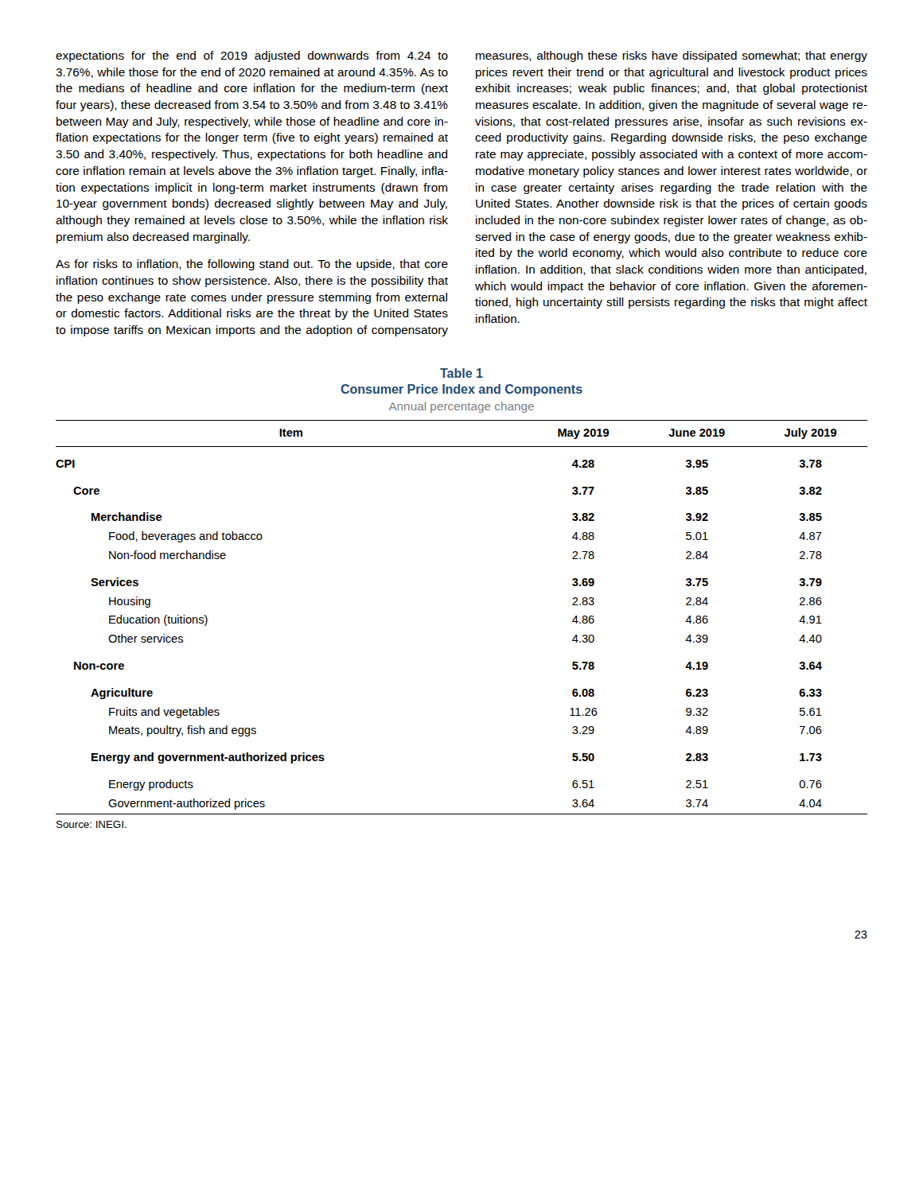expectations for the end of 2019 adjusted downwards from 4.24 to 3.76%, while those for the end of 2020 remained at around 4.35%. As to the medians of headline and core inflation for the medium-term (next four years), these decreased from 3.54 to 3.50% and from 3.48 to 3.41% between May and July, respectively, while those of headline and core inflation expectations for the longer term (five to eight years) remained at 3.50 and 3.40%, respectively. Thus, expectations for both headline and core inflation remain at levels above the 3% inflation target. Finally, inflation expectations implicit in long-term market instruments (drawn from 10-year government bonds) decreased slightly between May and July, although they remained at levels close to 3.50%, while the inflation risk premium also decreased marginally.
As for risks to inflation, the following stand out. To the upside, that core inflation continues to show persistence. Also, there is the possibility that the peso exchange rate comes under pressure stemming from external or domestic factors. Additional risks are the threat by the United States to impose tariffs on Mexican imports and the adoption of compensatory measures, although these risks have dissipated somewhat; that energy prices revert their trend or that agricultural and livestock product prices exhibit increases; weak public finances; and, that global protectionist measures escalate. In addition, given the magnitude of several wage revisions, that cost-related pressures arise, insofar as such revisions exceed productivity gains. Regarding downside risks, the peso exchange rate may appreciate, possibly associated with a context of more accommodative monetary policy stances and lower interest rates worldwide, or in case greater certainty arises regarding the trade relation with the United States. Another downside risk is that the prices of certain goods included in the non-core subindex register lower rates of change, as observed in the case of energy goods, due to the greater weakness exhibited by the world economy, which would also contribute to reduce core inflation. In addition, that slack conditions widen more than anticipated, which would impact the behavior of core inflation. Given the aforementioned, high uncertainty still persists regarding the risks that might affect inflation.
Table 1
Consumer Price Index and Components
Annual percentage change
| Item | May 2019 | June 2019 | July 2019 |
| --- | --- | --- | --- |
| CPI | 4.28 | 3.95 | 3.78 |
| Core | 3.77 | 3.85 | 3.82 |
| Merchandise | 3.82 | 3.92 | 3.85 |
| Food, beverages and tobacco | 4.88 | 5.01 | 4.87 |
| Non-food merchandise | 2.78 | 2.84 | 2.78 |
| Services | 3.69 | 3.75 | 3.79 |
| Housing | 2.83 | 2.84 | 2.86 |
| Education (tuitions) | 4.86 | 4.86 | 4.91 |
| Other services | 4.30 | 4.39 | 4.40 |
| Non-core | 5.78 | 4.19 | 3.64 |
| Agriculture | 6.08 | 6.23 | 6.33 |
| Fruits and vegetables | 11.26 | 9.32 | 5.61 |
| Meats, poultry, fish and eggs | 3.29 | 4.89 | 7.06 |
| Energy and government-authorized prices | 5.50 | 2.83 | 1.73 |
| Energy products | 6.51 | 2.51 | 0.76 |
| Government-authorized prices | 3.64 | 3.74 | 4.04 |
Source: INEGI.
23